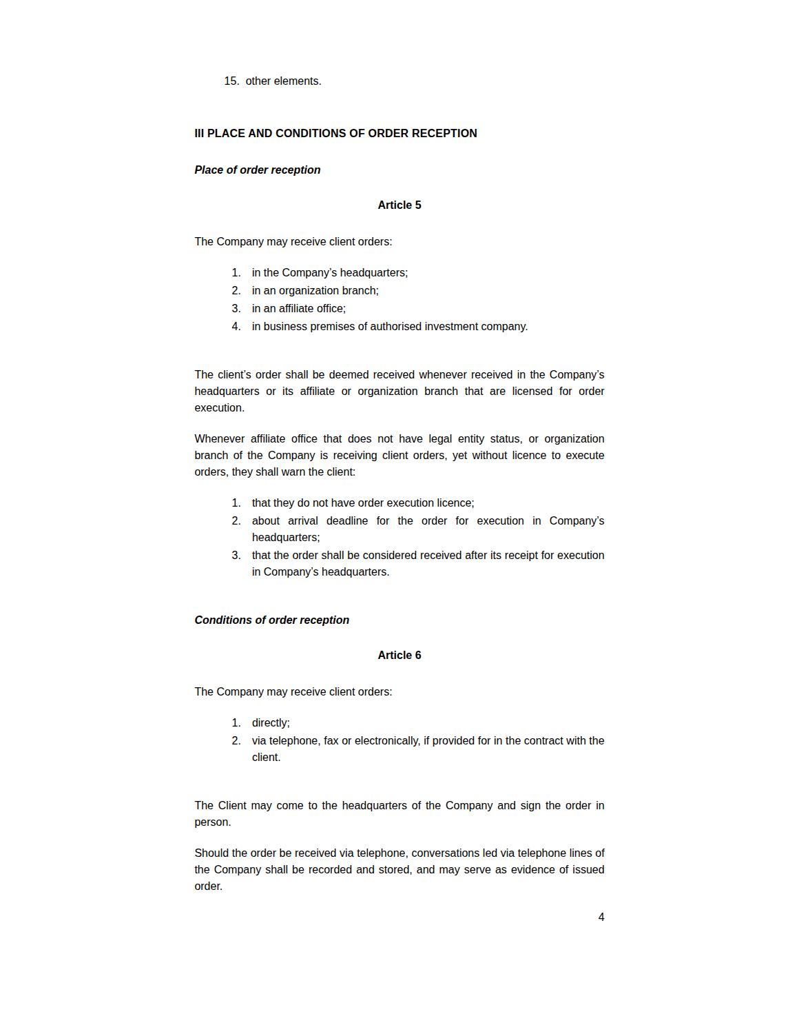15. other elements.
III PLACE AND CONDITIONS OF ORDER RECEPTION
Place of order reception
Article 5
The Company may receive client orders:
in the Company’s headquarters;
in an organization branch;
in an affiliate office;
in business premises of authorised investment company.
The client’s order shall be deemed received whenever received in the Company’s headquarters or its affiliate or organization branch that are licensed for order execution.
Whenever affiliate office that does not have legal entity status, or organization branch of the Company is receiving client orders, yet without licence to execute orders, they shall warn the client:
that they do not have order execution licence;
about arrival deadline for the order for execution in Company’s headquarters;
that the order shall be considered received after its receipt for execution in Company’s headquarters.
Conditions of order reception
Article 6
The Company may receive client orders:
directly;
via telephone, fax or electronically, if provided for in the contract with the client.
The Client may come to the headquarters of the Company and sign the order in person.
Should the order be received via telephone, conversations led via telephone lines of the Company shall be recorded and stored, and may serve as evidence of issued order.
4